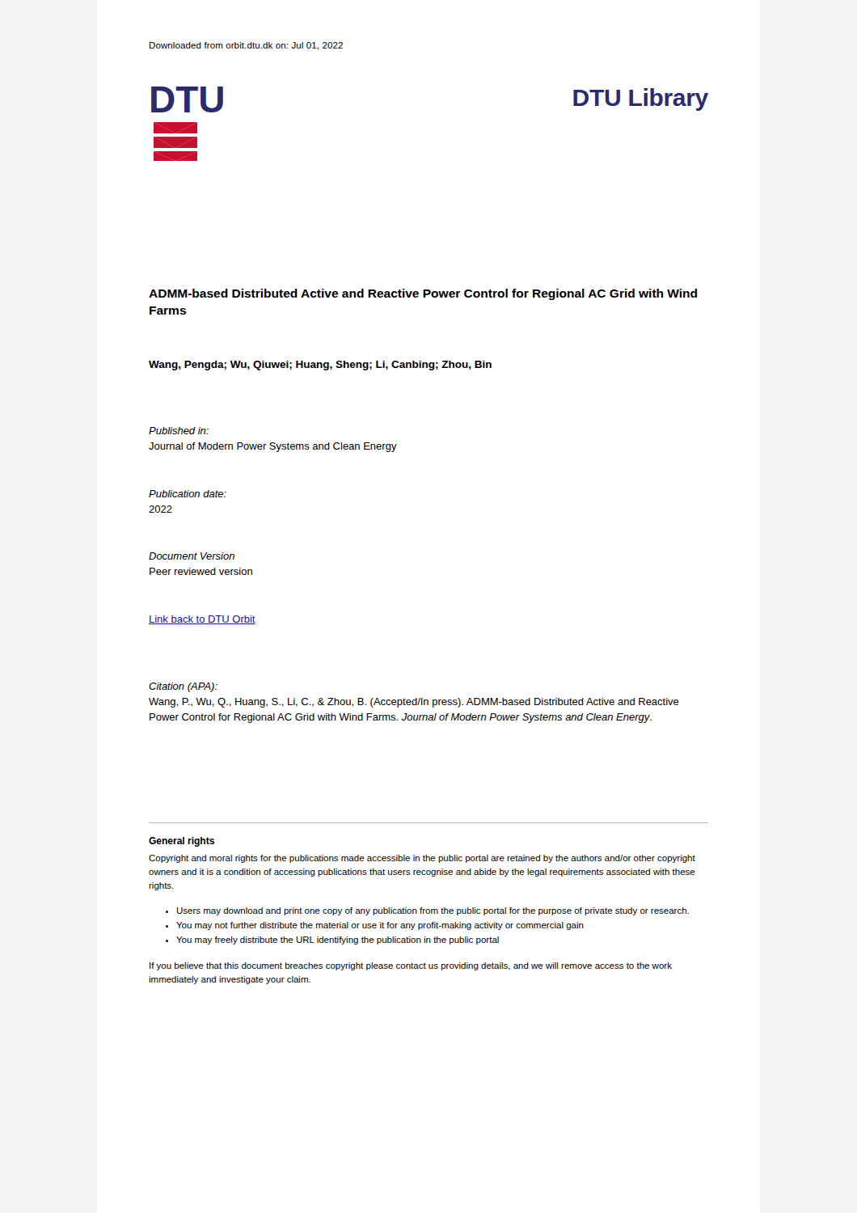Downloaded from orbit.dtu.dk on: Jul 01, 2022
DTU
DTU Library
ADMM-based Distributed Active and Reactive Power Control for Regional AC Grid with Wind Farms
Wang, Pengda; Wu, Qiuwei; Huang, Sheng; Li, Canbing; Zhou, Bin
Published in: Journal of Modern Power Systems and Clean Energy
Publication date: 2022
Document Version Peer reviewed version
Link back to DTU Orbit
Citation (APA): Wang, P., Wu, Q., Huang, S., Li, C., & Zhou, B. (Accepted/In press). ADMM-based Distributed Active and Reactive Power Control for Regional AC Grid with Wind Farms. Journal of Modern Power Systems and Clean Energy.
General rights
Copyright and moral rights for the publications made accessible in the public portal are retained by the authors and/or other copyright owners and it is a condition of accessing publications that users recognise and abide by the legal requirements associated with these rights.
Users may download and print one copy of any publication from the public portal for the purpose of private study or research.
You may not further distribute the material or use it for any profit-making activity or commercial gain
You may freely distribute the URL identifying the publication in the public portal
If you believe that this document breaches copyright please contact us providing details, and we will remove access to the work immediately and investigate your claim.